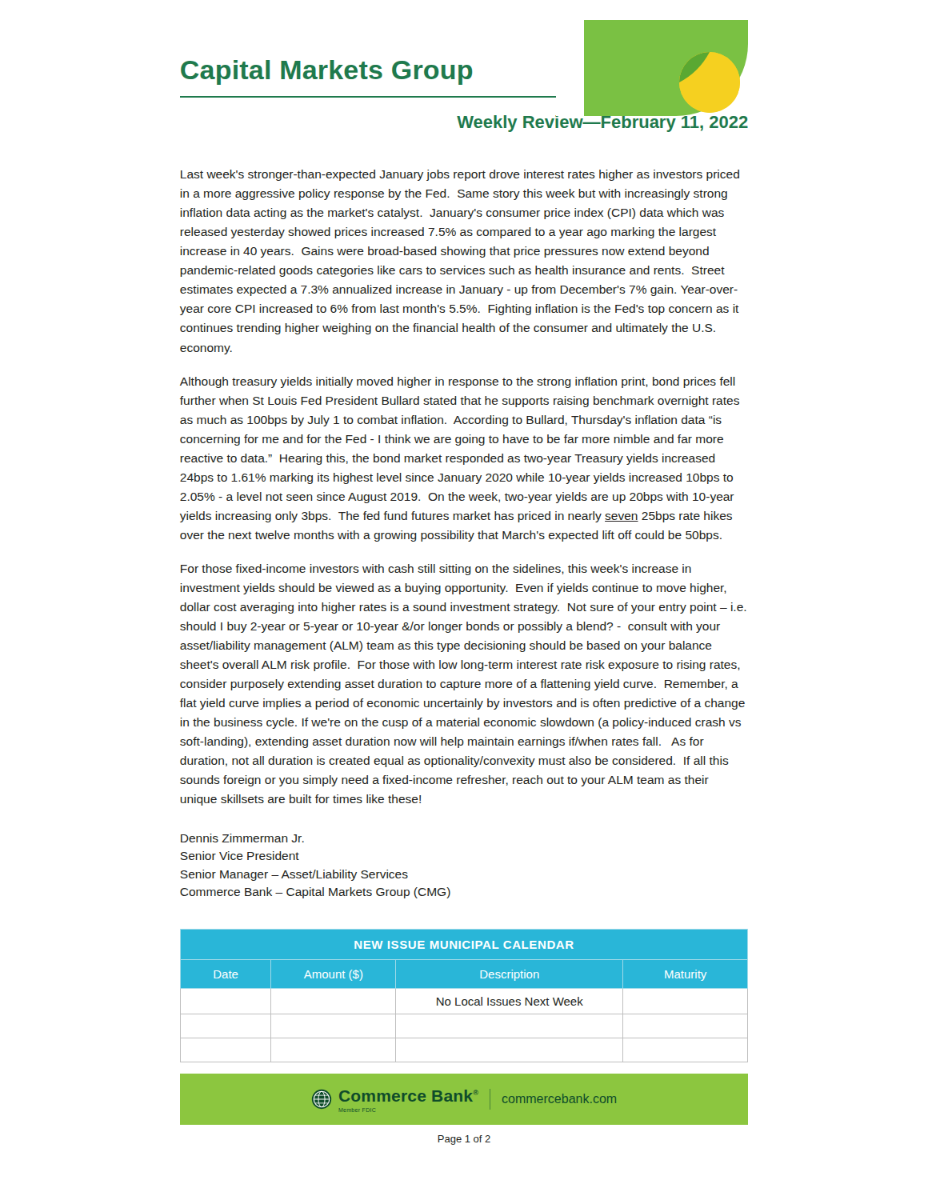Capital Markets Group
Weekly Review—February 11, 2022
Last week's stronger-than-expected January jobs report drove interest rates higher as investors priced in a more aggressive policy response by the Fed. Same story this week but with increasingly strong inflation data acting as the market's catalyst. January's consumer price index (CPI) data which was released yesterday showed prices increased 7.5% as compared to a year ago marking the largest increase in 40 years. Gains were broad-based showing that price pressures now extend beyond pandemic-related goods categories like cars to services such as health insurance and rents. Street estimates expected a 7.3% annualized increase in January - up from December's 7% gain. Year-over-year core CPI increased to 6% from last month's 5.5%. Fighting inflation is the Fed's top concern as it continues trending higher weighing on the financial health of the consumer and ultimately the U.S. economy.
Although treasury yields initially moved higher in response to the strong inflation print, bond prices fell further when St Louis Fed President Bullard stated that he supports raising benchmark overnight rates as much as 100bps by July 1 to combat inflation. According to Bullard, Thursday's inflation data “is concerning for me and for the Fed - I think we are going to have to be far more nimble and far more reactive to data.” Hearing this, the bond market responded as two-year Treasury yields increased 24bps to 1.61% marking its highest level since January 2020 while 10-year yields increased 10bps to 2.05% - a level not seen since August 2019. On the week, two-year yields are up 20bps with 10-year yields increasing only 3bps. The fed fund futures market has priced in nearly seven 25bps rate hikes over the next twelve months with a growing possibility that March's expected lift off could be 50bps.
For those fixed-income investors with cash still sitting on the sidelines, this week's increase in investment yields should be viewed as a buying opportunity. Even if yields continue to move higher, dollar cost averaging into higher rates is a sound investment strategy. Not sure of your entry point – i.e. should I buy 2-year or 5-year or 10-year &/or longer bonds or possibly a blend? - consult with your asset/liability management (ALM) team as this type decisioning should be based on your balance sheet's overall ALM risk profile. For those with low long-term interest rate risk exposure to rising rates, consider purposely extending asset duration to capture more of a flattening yield curve. Remember, a flat yield curve implies a period of economic uncertainly by investors and is often predictive of a change in the business cycle. If we're on the cusp of a material economic slowdown (a policy-induced crash vs soft-landing), extending asset duration now will help maintain earnings if/when rates fall. As for duration, not all duration is created equal as optionality/convexity must also be considered. If all this sounds foreign or you simply need a fixed-income refresher, reach out to your ALM team as their unique skillsets are built for times like these!
Dennis Zimmerman Jr.
Senior Vice President
Senior Manager – Asset/Liability Services
Commerce Bank – Capital Markets Group (CMG)
NEW ISSUE MUNICIPAL CALENDAR
| Date | Amount ($) | Description | Maturity |
| --- | --- | --- | --- |
| | | No Local Issues Next Week | |
Commerce Bank®Member FDIC
commercebank.com
Page 1 of 2